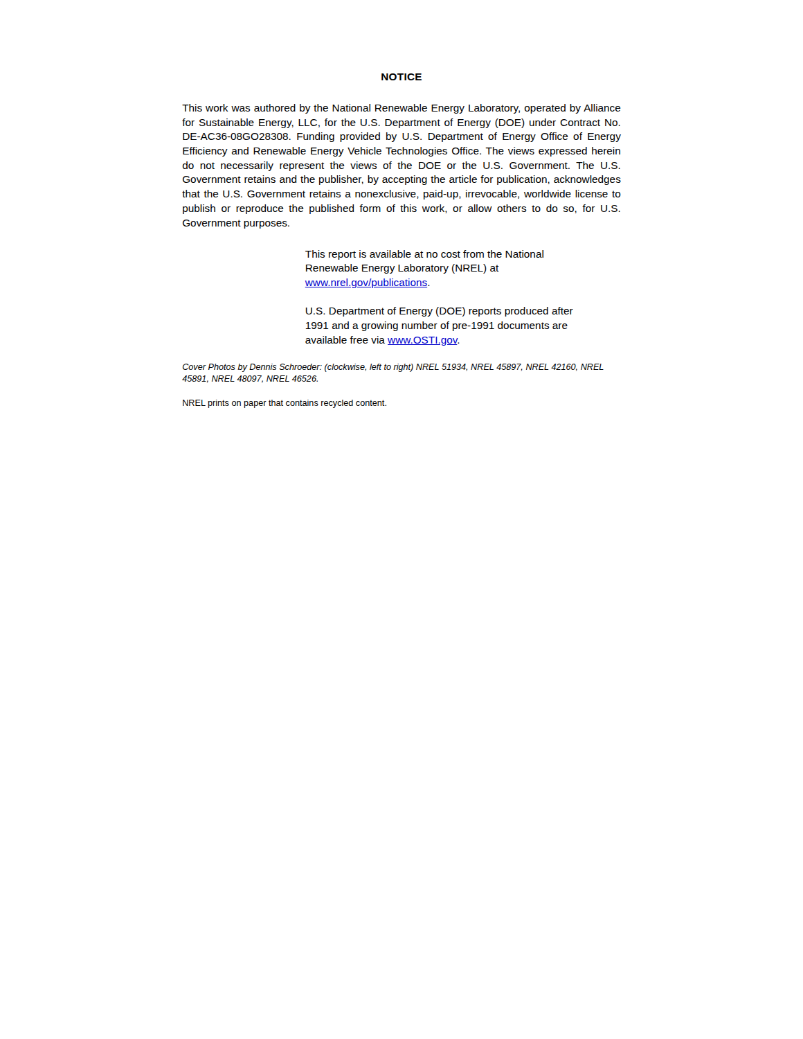NOTICE
This work was authored by the National Renewable Energy Laboratory, operated by Alliance for Sustainable Energy, LLC, for the U.S. Department of Energy (DOE) under Contract No. DE-AC36-08GO28308. Funding provided by U.S. Department of Energy Office of Energy Efficiency and Renewable Energy Vehicle Technologies Office. The views expressed herein do not necessarily represent the views of the DOE or the U.S. Government. The U.S. Government retains and the publisher, by accepting the article for publication, acknowledges that the U.S. Government retains a nonexclusive, paid-up, irrevocable, worldwide license to publish or reproduce the published form of this work, or allow others to do so, for U.S. Government purposes.
This report is available at no cost from the National Renewable Energy Laboratory (NREL) at www.nrel.gov/publications.
U.S. Department of Energy (DOE) reports produced after 1991 and a growing number of pre-1991 documents are available free via www.OSTI.gov.
Cover Photos by Dennis Schroeder: (clockwise, left to right) NREL 51934, NREL 45897, NREL 42160, NREL 45891, NREL 48097, NREL 46526.
NREL prints on paper that contains recycled content.